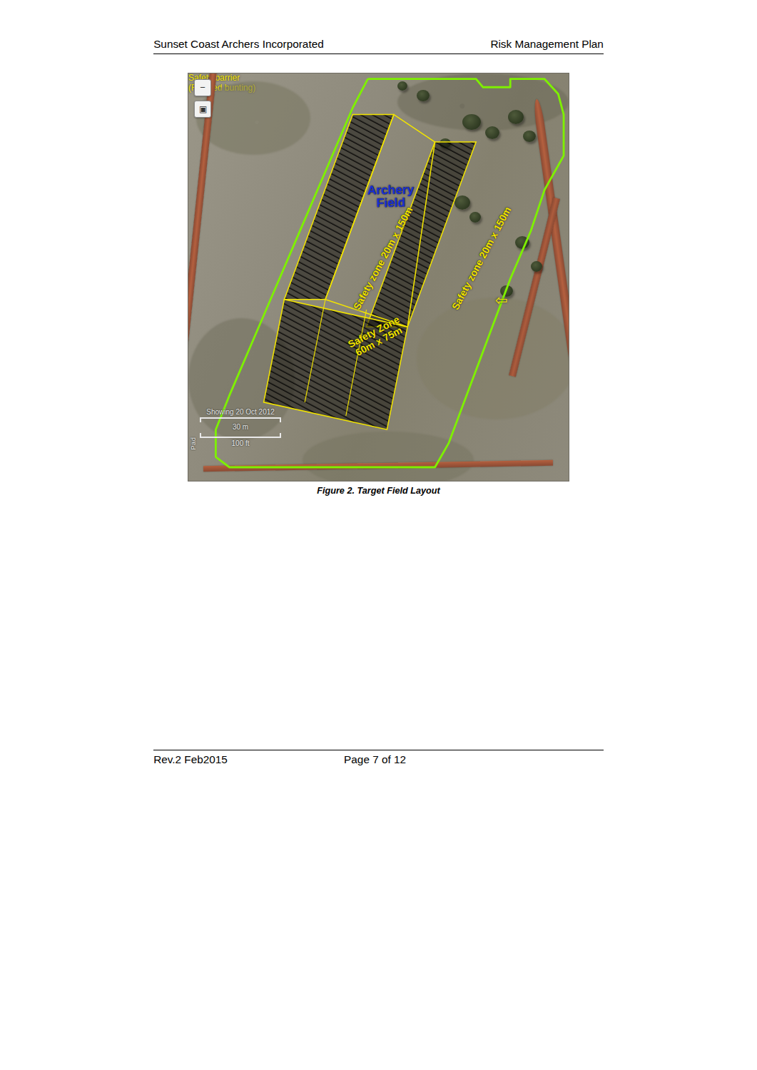Sunset Coast Archers Incorporated
Risk Management Plan
−
▣
Archery
Field
Safety zone 20m x 150m
Safety zone 20m x 150m
Safety Zone
60m x 75m
⇦
Safety barrier
(Flagged bunting)
Showing 20 Oct 2012
30 m
100 ft
Pad
Figure 2. Target Field Layout
Rev.2 Feb2015
Page 7 of 12